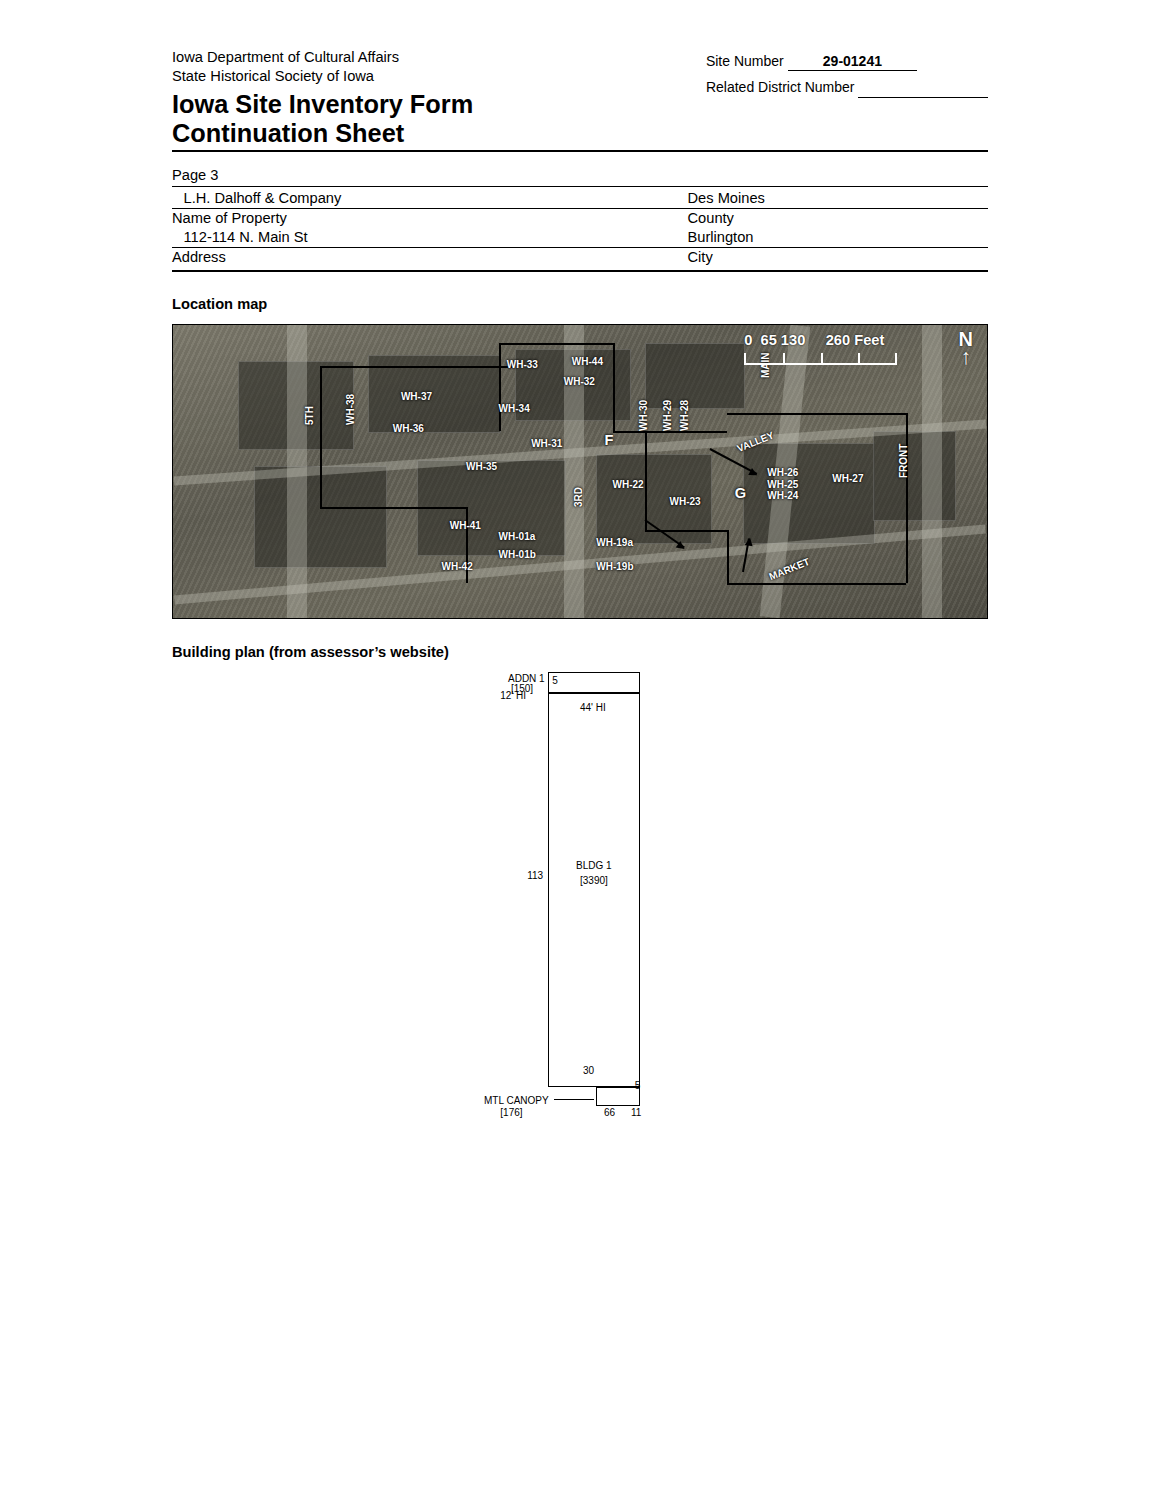Iowa Department of Cultural Affairs
State Historical Society of Iowa
Iowa Site Inventory Form
Continuation Sheet
Site Number 29-01241
Related District Number
Page 3
| L.H. Dalhoff & Company | Des Moines |
| Name of Property | County |
| 112-114 N. Main St | Burlington |
| Address | City |
Location map
WH-33 WH-44 WH-32 WH-37 WH-36 WH-38 5TH WH-34 WH-31 WH-35 F WH-30 WH-29 WH-28 WH-22 WH-23 G WH-26 WH-25 WH-24 WH-27 FRONT MAIN VALLEY MARKET 3RD WH-41 WH-01a WH-01b WH-42 WH-19a WH-19b
0 65 130 260 Feet
N
↑
Building plan (from assessor’s website)
ADDN 1 [150] 12' HI 5 44' HI BLDG 1 [3390] 113 30 MTL CANOPY [176] 66 11 5